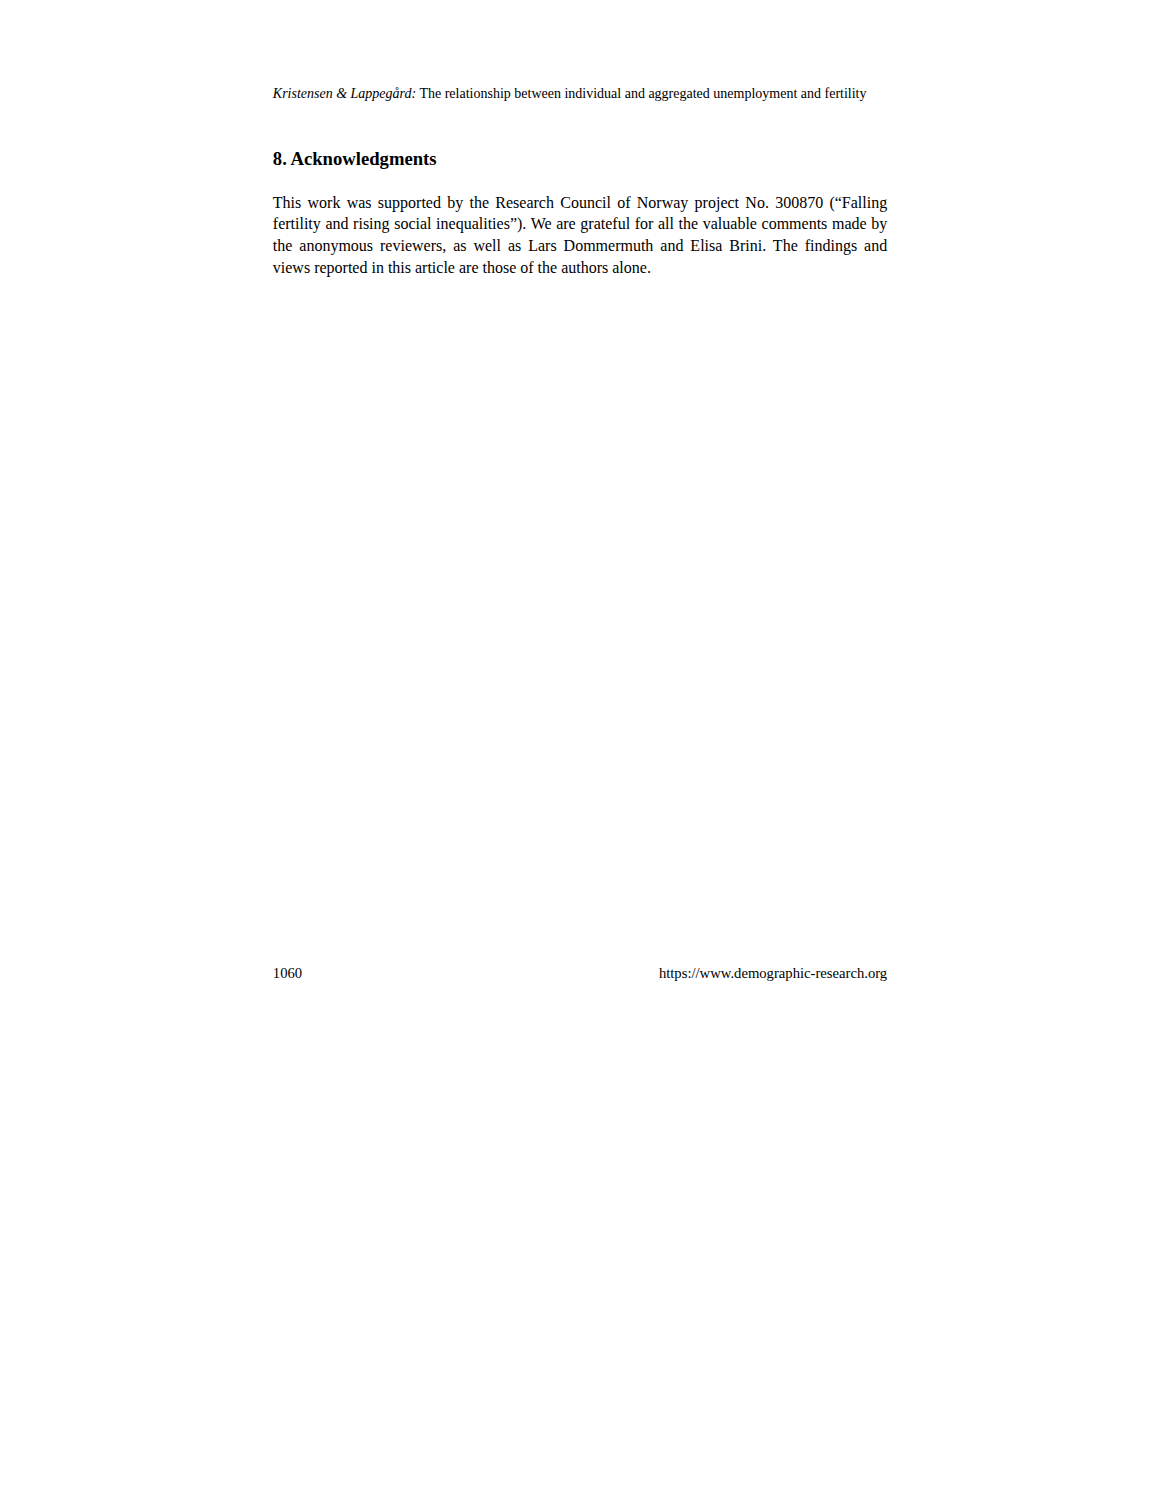Kristensen & Lappegård: The relationship between individual and aggregated unemployment and fertility
8. Acknowledgments
This work was supported by the Research Council of Norway project No. 300870 (“Falling fertility and rising social inequalities”). We are grateful for all the valuable comments made by the anonymous reviewers, as well as Lars Dommermuth and Elisa Brini. The findings and views reported in this article are those of the authors alone.
1060 https://www.demographic-research.org